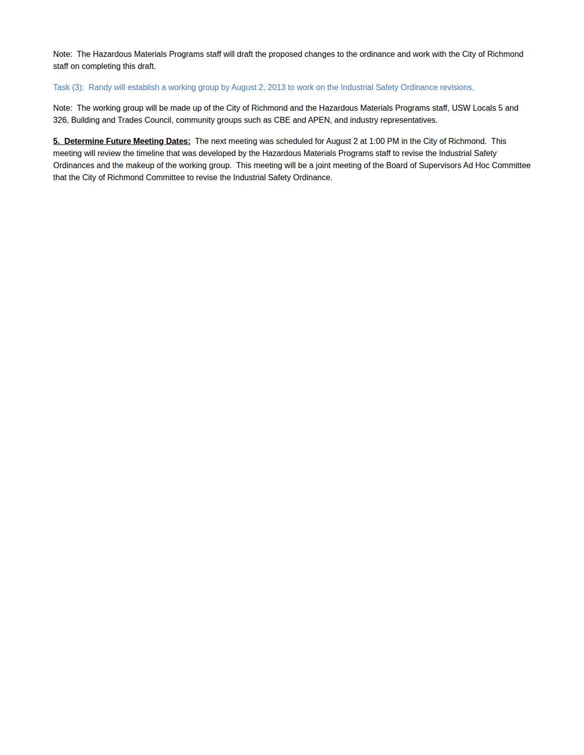Note: The Hazardous Materials Programs staff will draft the proposed changes to the ordinance and work with the City of Richmond staff on completing this draft.
Task (3): Randy will establish a working group by August 2, 2013 to work on the Industrial Safety Ordinance revisions.
Note: The working group will be made up of the City of Richmond and the Hazardous Materials Programs staff, USW Locals 5 and 326, Building and Trades Council, community groups such as CBE and APEN, and industry representatives.
5. Determine Future Meeting Dates: The next meeting was scheduled for August 2 at 1:00 PM in the City of Richmond. This meeting will review the timeline that was developed by the Hazardous Materials Programs staff to revise the Industrial Safety Ordinances and the makeup of the working group. This meeting will be a joint meeting of the Board of Supervisors Ad Hoc Committee that the City of Richmond Committee to revise the Industrial Safety Ordinance.